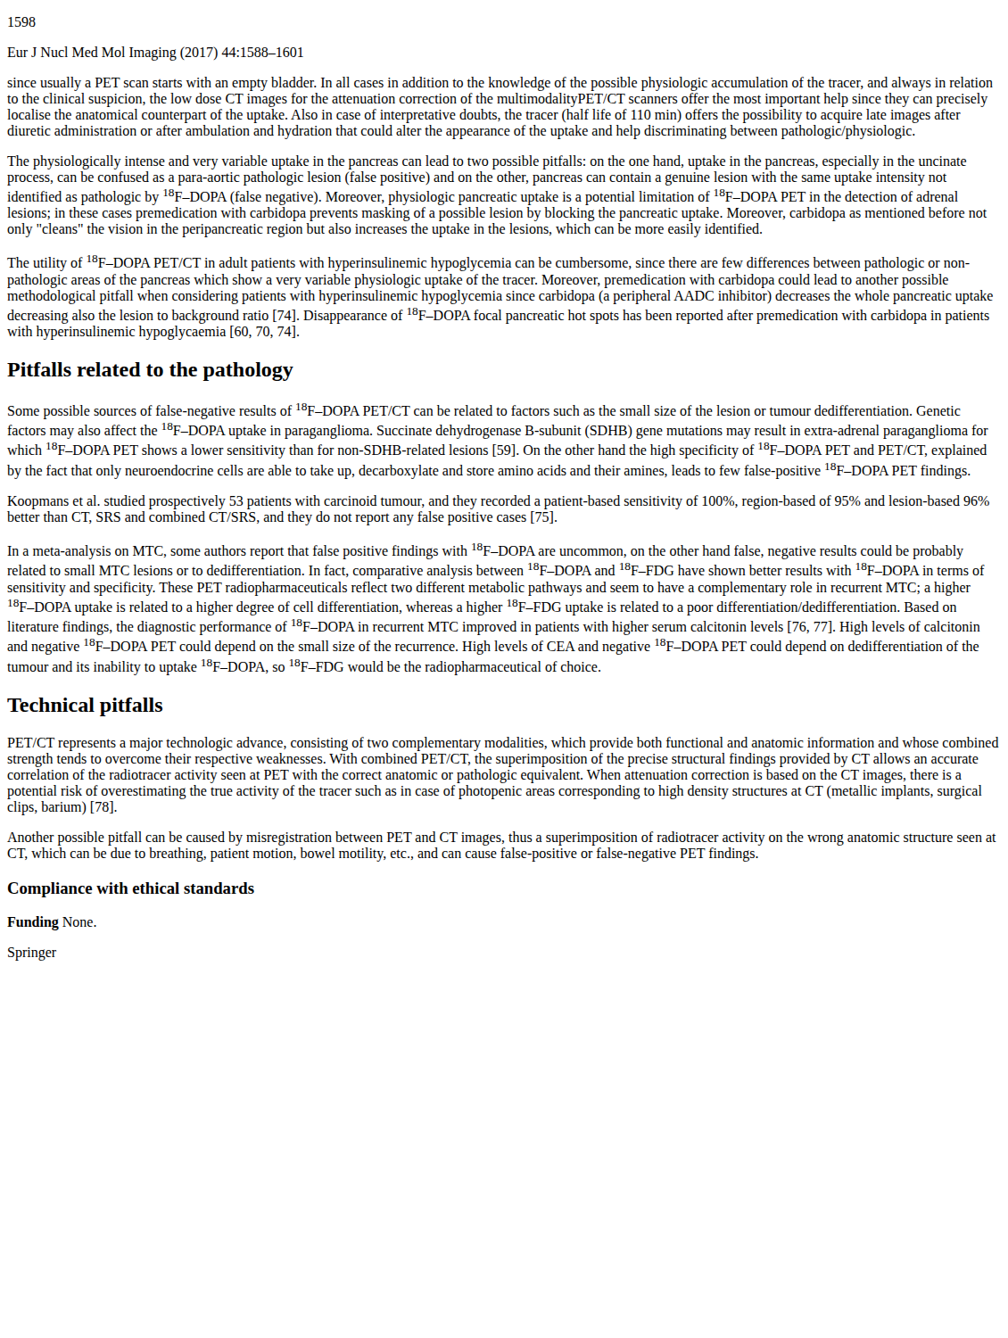1598
Eur J Nucl Med Mol Imaging (2017) 44:1588–1601
since usually a PET scan starts with an empty bladder. In all cases in addition to the knowledge of the possible physiologic accumulation of the tracer, and always in relation to the clinical suspicion, the low dose CT images for the attenuation correction of the multimodalityPET/CT scanners offer the most important help since they can precisely localise the anatomical counterpart of the uptake. Also in case of interpretative doubts, the tracer (half life of 110 min) offers the possibility to acquire late images after diuretic administration or after ambulation and hydration that could alter the appearance of the uptake and help discriminating between pathologic/physiologic.
The physiologically intense and very variable uptake in the pancreas can lead to two possible pitfalls: on the one hand, uptake in the pancreas, especially in the uncinate process, can be confused as a para-aortic pathologic lesion (false positive) and on the other, pancreas can contain a genuine lesion with the same uptake intensity not identified as pathologic by 18F–DOPA (false negative). Moreover, physiologic pancreatic uptake is a potential limitation of 18F–DOPA PET in the detection of adrenal lesions; in these cases premedication with carbidopa prevents masking of a possible lesion by blocking the pancreatic uptake. Moreover, carbidopa as mentioned before not only "cleans" the vision in the peripancreatic region but also increases the uptake in the lesions, which can be more easily identified.
The utility of 18F–DOPA PET/CT in adult patients with hyperinsulinemic hypoglycemia can be cumbersome, since there are few differences between pathologic or non-pathologic areas of the pancreas which show a very variable physiologic uptake of the tracer. Moreover, premedication with carbidopa could lead to another possible methodological pitfall when considering patients with hyperinsulinemic hypoglycemia since carbidopa (a peripheral AADC inhibitor) decreases the whole pancreatic uptake decreasing also the lesion to background ratio [74]. Disappearance of 18F–DOPA focal pancreatic hot spots has been reported after premedication with carbidopa in patients with hyperinsulinemic hypoglycaemia [60, 70, 74].
Pitfalls related to the pathology
Some possible sources of false-negative results of 18F–DOPA PET/CT can be related to factors such as the small size of the lesion or tumour dedifferentiation. Genetic factors may also affect the 18F–DOPA uptake in paraganglioma. Succinate dehydrogenase B-subunit (SDHB) gene mutations may result in extra-adrenal paraganglioma for which 18F–DOPA PET shows a lower sensitivity than for non-SDHB-related lesions [59]. On the other hand the high specificity of 18F–DOPA PET and PET/CT, explained by the fact that only neuroendocrine cells are able to take up, decarboxylate and store amino acids and their amines, leads to few false-positive 18F–DOPA PET findings.
Koopmans et al. studied prospectively 53 patients with carcinoid tumour, and they recorded a patient-based sensitivity of 100%, region-based of 95% and lesion-based 96% better than CT, SRS and combined CT/SRS, and they do not report any false positive cases [75].
In a meta-analysis on MTC, some authors report that false positive findings with 18F–DOPA are uncommon, on the other hand false, negative results could be probably related to small MTC lesions or to dedifferentiation. In fact, comparative analysis between 18F–DOPA and 18F–FDG have shown better results with 18F–DOPA in terms of sensitivity and specificity. These PET radiopharmaceuticals reflect two different metabolic pathways and seem to have a complementary role in recurrent MTC; a higher 18F–DOPA uptake is related to a higher degree of cell differentiation, whereas a higher 18F–FDG uptake is related to a poor differentiation/dedifferentiation. Based on literature findings, the diagnostic performance of 18F–DOPA in recurrent MTC improved in patients with higher serum calcitonin levels [76, 77]. High levels of calcitonin and negative 18F–DOPA PET could depend on the small size of the recurrence. High levels of CEA and negative 18F–DOPA PET could depend on dedifferentiation of the tumour and its inability to uptake 18F–DOPA, so 18F–FDG would be the radiopharmaceutical of choice.
Technical pitfalls
PET/CT represents a major technologic advance, consisting of two complementary modalities, which provide both functional and anatomic information and whose combined strength tends to overcome their respective weaknesses. With combined PET/CT, the superimposition of the precise structural findings provided by CT allows an accurate correlation of the radiotracer activity seen at PET with the correct anatomic or pathologic equivalent. When attenuation correction is based on the CT images, there is a potential risk of overestimating the true activity of the tracer such as in case of photopenic areas corresponding to high density structures at CT (metallic implants, surgical clips, barium) [78].
Another possible pitfall can be caused by misregistration between PET and CT images, thus a superimposition of radiotracer activity on the wrong anatomic structure seen at CT, which can be due to breathing, patient motion, bowel motility, etc., and can cause false-positive or false-negative PET findings.
Compliance with ethical standards
Funding None.
Springer